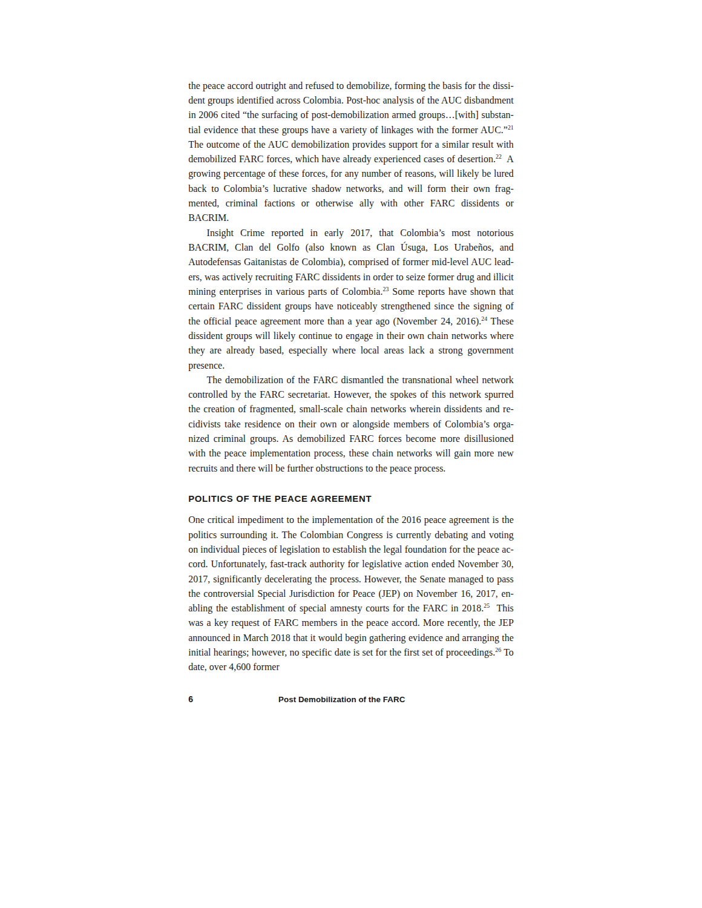the peace accord outright and refused to demobilize, forming the basis for the dissident groups identified across Colombia. Post-hoc analysis of the AUC disbandment in 2006 cited “the surfacing of post-demobilization armed groups…[with] substantial evidence that these groups have a variety of linkages with the former AUC.”21 The outcome of the AUC demobilization provides support for a similar result with demobilized FARC forces, which have already experienced cases of desertion.22 A growing percentage of these forces, for any number of reasons, will likely be lured back to Colombia’s lucrative shadow networks, and will form their own fragmented, criminal factions or otherwise ally with other FARC dissidents or BACRIM.
Insight Crime reported in early 2017, that Colombia’s most notorious BACRIM, Clan del Golfo (also known as Clan Úsuga, Los Urabeños, and Autodefensas Gaitanistas de Colombia), comprised of former mid-level AUC leaders, was actively recruiting FARC dissidents in order to seize former drug and illicit mining enterprises in various parts of Colombia.23 Some reports have shown that certain FARC dissident groups have noticeably strengthened since the signing of the official peace agreement more than a year ago (November 24, 2016).24 These dissident groups will likely continue to engage in their own chain networks where they are already based, especially where local areas lack a strong government presence.
The demobilization of the FARC dismantled the transnational wheel network controlled by the FARC secretariat. However, the spokes of this network spurred the creation of fragmented, small-scale chain networks wherein dissidents and recidivists take residence on their own or alongside members of Colombia’s organized criminal groups. As demobilized FARC forces become more disillusioned with the peace implementation process, these chain networks will gain more new recruits and there will be further obstructions to the peace process.
Politics of the Peace Agreement
One critical impediment to the implementation of the 2016 peace agreement is the politics surrounding it. The Colombian Congress is currently debating and voting on individual pieces of legislation to establish the legal foundation for the peace accord. Unfortunately, fast-track authority for legislative action ended November 30, 2017, significantly decelerating the process. However, the Senate managed to pass the controversial Special Jurisdiction for Peace (JEP) on November 16, 2017, enabling the establishment of special amnesty courts for the FARC in 2018.25 This was a key request of FARC members in the peace accord. More recently, the JEP announced in March 2018 that it would begin gathering evidence and arranging the initial hearings; however, no specific date is set for the first set of proceedings.26 To date, over 4,600 former
6 Post Demobilization of the FARC